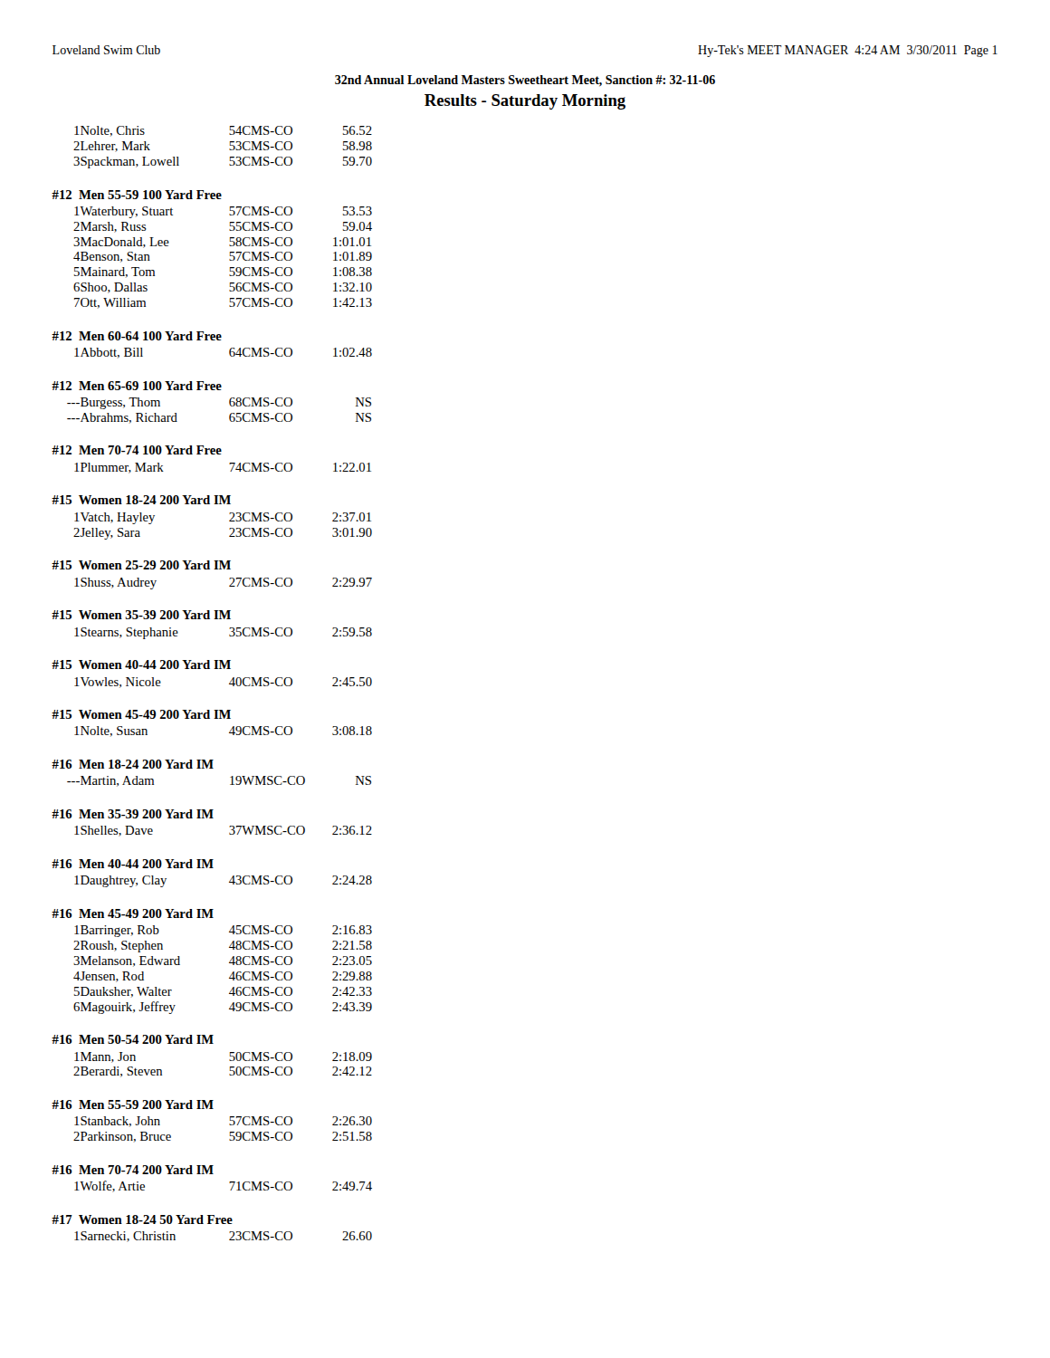Loveland Swim Club Hy-Tek's MEET MANAGER 4:24 AM 3/30/2011 Page 1
32nd Annual Loveland Masters Sweetheart Meet, Sanction #: 32-11-06
Results - Saturday Morning
| 1 | Nolte, Chris | 54 | CMS-CO | 56.52 |
| 2 | Lehrer, Mark | 53 | CMS-CO | 58.98 |
| 3 | Spackman, Lowell | 53 | CMS-CO | 59.70 |
#12 Men 55-59 100 Yard Free
| 1 | Waterbury, Stuart | 57 | CMS-CO | 53.53 |
| 2 | Marsh, Russ | 55 | CMS-CO | 59.04 |
| 3 | MacDonald, Lee | 58 | CMS-CO | 1:01.01 |
| 4 | Benson, Stan | 57 | CMS-CO | 1:01.89 |
| 5 | Mainard, Tom | 59 | CMS-CO | 1:08.38 |
| 6 | Shoo, Dallas | 56 | CMS-CO | 1:32.10 |
| 7 | Ott, William | 57 | CMS-CO | 1:42.13 |
#12 Men 60-64 100 Yard Free
| 1 | Abbott, Bill | 64 | CMS-CO | 1:02.48 |
#12 Men 65-69 100 Yard Free
| --- | Burgess, Thom | 68 | CMS-CO | NS |
| --- | Abrahms, Richard | 65 | CMS-CO | NS |
#12 Men 70-74 100 Yard Free
| 1 | Plummer, Mark | 74 | CMS-CO | 1:22.01 |
#15 Women 18-24 200 Yard IM
| 1 | Vatch, Hayley | 23 | CMS-CO | 2:37.01 |
| 2 | Jelley, Sara | 23 | CMS-CO | 3:01.90 |
#15 Women 25-29 200 Yard IM
| 1 | Shuss, Audrey | 27 | CMS-CO | 2:29.97 |
#15 Women 35-39 200 Yard IM
| 1 | Stearns, Stephanie | 35 | CMS-CO | 2:59.58 |
#15 Women 40-44 200 Yard IM
| 1 | Vowles, Nicole | 40 | CMS-CO | 2:45.50 |
#15 Women 45-49 200 Yard IM
| 1 | Nolte, Susan | 49 | CMS-CO | 3:08.18 |
#16 Men 18-24 200 Yard IM
| --- | Martin, Adam | 19 | WMSC-CO | NS |
#16 Men 35-39 200 Yard IM
| 1 | Shelles, Dave | 37 | WMSC-CO | 2:36.12 |
#16 Men 40-44 200 Yard IM
| 1 | Daughtrey, Clay | 43 | CMS-CO | 2:24.28 |
#16 Men 45-49 200 Yard IM
| 1 | Barringer, Rob | 45 | CMS-CO | 2:16.83 |
| 2 | Roush, Stephen | 48 | CMS-CO | 2:21.58 |
| 3 | Melanson, Edward | 48 | CMS-CO | 2:23.05 |
| 4 | Jensen, Rod | 46 | CMS-CO | 2:29.88 |
| 5 | Dauksher, Walter | 46 | CMS-CO | 2:42.33 |
| 6 | Magouirk, Jeffrey | 49 | CMS-CO | 2:43.39 |
#16 Men 50-54 200 Yard IM
| 1 | Mann, Jon | 50 | CMS-CO | 2:18.09 |
| 2 | Berardi, Steven | 50 | CMS-CO | 2:42.12 |
#16 Men 55-59 200 Yard IM
| 1 | Stanback, John | 57 | CMS-CO | 2:26.30 |
| 2 | Parkinson, Bruce | 59 | CMS-CO | 2:51.58 |
#16 Men 70-74 200 Yard IM
| 1 | Wolfe, Artie | 71 | CMS-CO | 2:49.74 |
#17 Women 18-24 50 Yard Free
| 1 | Sarnecki, Christin | 23 | CMS-CO | 26.60 |